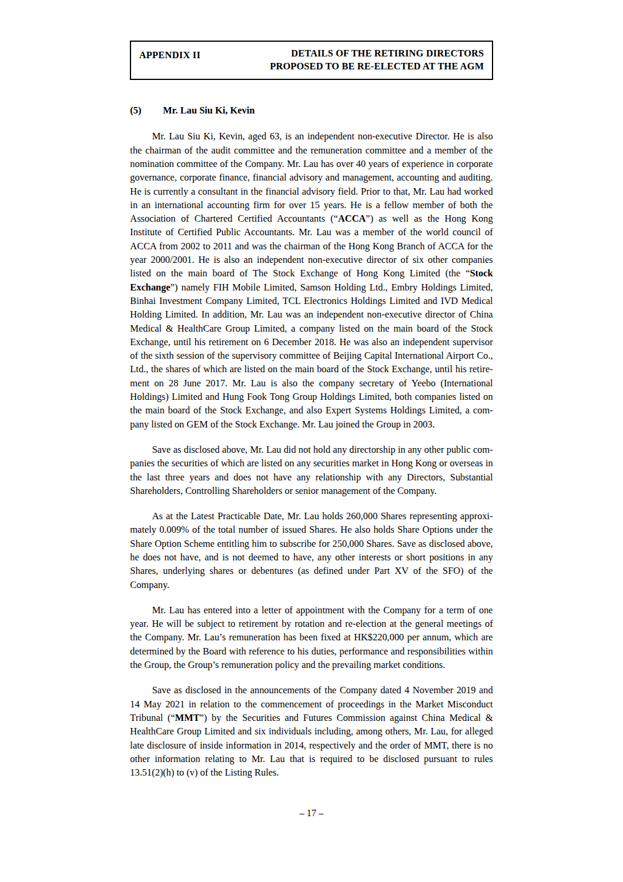APPENDIX II
DETAILS OF THE RETIRING DIRECTORS
PROPOSED TO BE RE-ELECTED AT THE AGM
(5) Mr. Lau Siu Ki, Kevin
Mr. Lau Siu Ki, Kevin, aged 63, is an independent non-executive Director. He is also the chairman of the audit committee and the remuneration committee and a member of the nomination committee of the Company. Mr. Lau has over 40 years of experience in corporate governance, corporate finance, financial advisory and management, accounting and auditing. He is currently a consultant in the financial advisory field. Prior to that, Mr. Lau had worked in an international accounting firm for over 15 years. He is a fellow member of both the Association of Chartered Certified Accountants (“ACCA”) as well as the Hong Kong Institute of Certified Public Accountants. Mr. Lau was a member of the world council of ACCA from 2002 to 2011 and was the chairman of the Hong Kong Branch of ACCA for the year 2000/2001. He is also an independent non-executive director of six other companies listed on the main board of The Stock Exchange of Hong Kong Limited (the “Stock Exchange”) namely FIH Mobile Limited, Samson Holding Ltd., Embry Holdings Limited, Binhai Investment Company Limited, TCL Electronics Holdings Limited and IVD Medical Holding Limited. In addition, Mr. Lau was an independent non-executive director of China Medical & HealthCare Group Limited, a company listed on the main board of the Stock Exchange, until his retirement on 6 December 2018. He was also an independent supervisor of the sixth session of the supervisory committee of Beijing Capital International Airport Co., Ltd., the shares of which are listed on the main board of the Stock Exchange, until his retirement on 28 June 2017. Mr. Lau is also the company secretary of Yeebo (International Holdings) Limited and Hung Fook Tong Group Holdings Limited, both companies listed on the main board of the Stock Exchange, and also Expert Systems Holdings Limited, a company listed on GEM of the Stock Exchange. Mr. Lau joined the Group in 2003.
Save as disclosed above, Mr. Lau did not hold any directorship in any other public companies the securities of which are listed on any securities market in Hong Kong or overseas in the last three years and does not have any relationship with any Directors, Substantial Shareholders, Controlling Shareholders or senior management of the Company.
As at the Latest Practicable Date, Mr. Lau holds 260,000 Shares representing approximately 0.009% of the total number of issued Shares. He also holds Share Options under the Share Option Scheme entitling him to subscribe for 250,000 Shares. Save as disclosed above, he does not have, and is not deemed to have, any other interests or short positions in any Shares, underlying shares or debentures (as defined under Part XV of the SFO) of the Company.
Mr. Lau has entered into a letter of appointment with the Company for a term of one year. He will be subject to retirement by rotation and re-election at the general meetings of the Company. Mr. Lau’s remuneration has been fixed at HK$220,000 per annum, which are determined by the Board with reference to his duties, performance and responsibilities within the Group, the Group’s remuneration policy and the prevailing market conditions.
Save as disclosed in the announcements of the Company dated 4 November 2019 and 14 May 2021 in relation to the commencement of proceedings in the Market Misconduct Tribunal (“MMT”) by the Securities and Futures Commission against China Medical & HealthCare Group Limited and six individuals including, among others, Mr. Lau, for alleged late disclosure of inside information in 2014, respectively and the order of MMT, there is no other information relating to Mr. Lau that is required to be disclosed pursuant to rules 13.51(2)(h) to (v) of the Listing Rules.
– 17 –